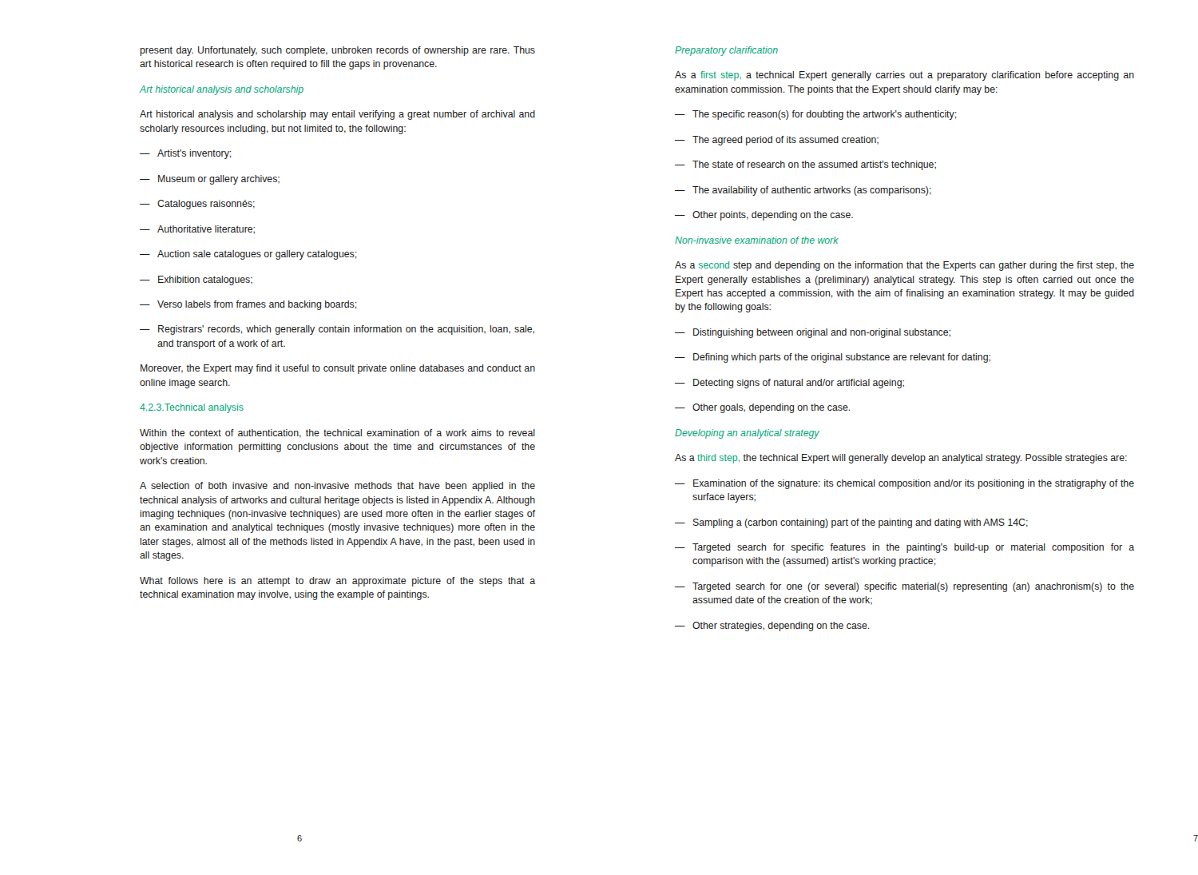present day. Unfortunately, such complete, unbroken records of ownership are rare. Thus art historical research is often required to fill the gaps in provenance.
Art historical analysis and scholarship
Art historical analysis and scholarship may entail verifying a great number of archival and scholarly resources including, but not limited to, the following:
Artist's inventory;
Museum or gallery archives;
Catalogues raisonnés;
Authoritative literature;
Auction sale catalogues or gallery catalogues;
Exhibition catalogues;
Verso labels from frames and backing boards;
Registrars' records, which generally contain information on the acquisition, loan, sale, and transport of a work of art.
Moreover, the Expert may find it useful to consult private online databases and conduct an online image search.
4.2.3.Technical analysis
Within the context of authentication, the technical examination of a work aims to reveal objective information permitting conclusions about the time and circumstances of the work's creation.
A selection of both invasive and non-invasive methods that have been applied in the technical analysis of artworks and cultural heritage objects is listed in Appendix A. Although imaging techniques (non-invasive techniques) are used more often in the earlier stages of an examination and analytical techniques (mostly invasive techniques) more often in the later stages, almost all of the methods listed in Appendix A have, in the past, been used in all stages.
What follows here is an attempt to draw an approximate picture of the steps that a technical examination may involve, using the example of paintings.
6
Preparatory clarification
As a first step, a technical Expert generally carries out a preparatory clarification before accepting an examination commission. The points that the Expert should clarify may be:
The specific reason(s) for doubting the artwork's authenticity;
The agreed period of its assumed creation;
The state of research on the assumed artist's technique;
The availability of authentic artworks (as comparisons);
Other points, depending on the case.
Non-invasive examination of the work
As a second step and depending on the information that the Experts can gather during the first step, the Expert generally establishes a (preliminary) analytical strategy. This step is often carried out once the Expert has accepted a commission, with the aim of finalising an examination strategy. It may be guided by the following goals:
Distinguishing between original and non-original substance;
Defining which parts of the original substance are relevant for dating;
Detecting signs of natural and/or artificial ageing;
Other goals, depending on the case.
Developing an analytical strategy
As a third step, the technical Expert will generally develop an analytical strategy. Possible strategies are:
Examination of the signature: its chemical composition and/or its positioning in the stratigraphy of the surface layers;
Sampling a (carbon containing) part of the painting and dating with AMS 14C;
Targeted search for specific features in the painting's build-up or material composition for a comparison with the (assumed) artist's working practice;
Targeted search for one (or several) specific material(s) representing (an) anachronism(s) to the assumed date of the creation of the work;
Other strategies, depending on the case.
7